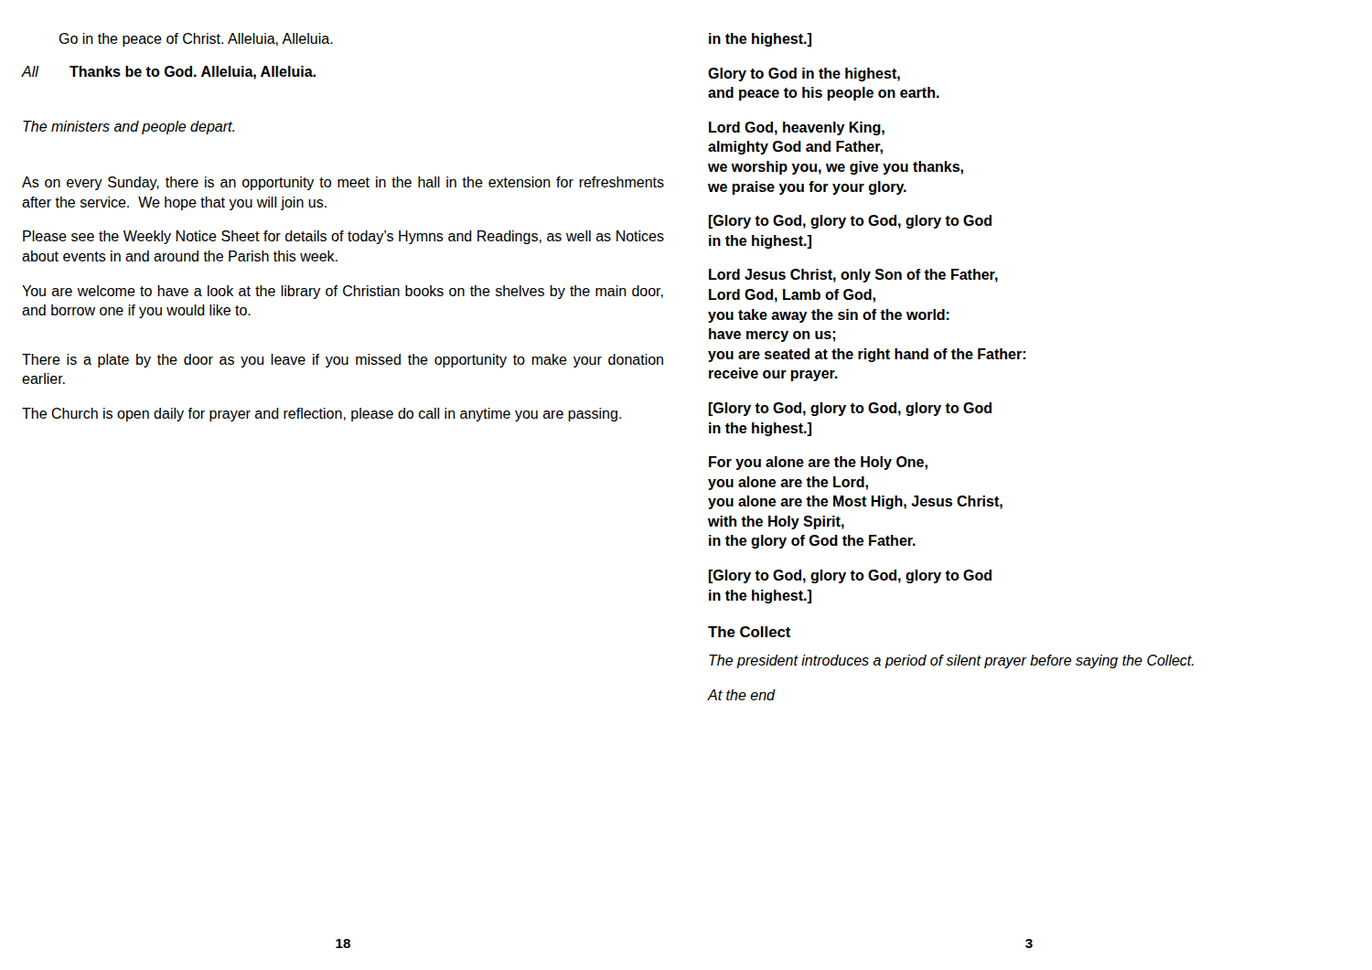Go in the peace of Christ. Alleluia, Alleluia.
All Thanks be to God. Alleluia, Alleluia.
The ministers and people depart.
As on every Sunday, there is an opportunity to meet in the hall in the extension for refreshments after the service. We hope that you will join us.
Please see the Weekly Notice Sheet for details of today’s Hymns and Readings, as well as Notices about events in and around the Parish this week.
You are welcome to have a look at the library of Christian books on the shelves by the main door, and borrow one if you would like to.
There is a plate by the door as you leave if you missed the opportunity to make your donation earlier.
The Church is open daily for prayer and reflection, please do call in anytime you are passing.
18
in the highest.]
Glory to God in the highest,
and peace to his people on earth.
Lord God, heavenly King,
almighty God and Father,
we worship you, we give you thanks,
we praise you for your glory.
[Glory to God, glory to God, glory to God
in the highest.]
Lord Jesus Christ, only Son of the Father,
Lord God, Lamb of God,
you take away the sin of the world:
have mercy on us;
you are seated at the right hand of the Father:
receive our prayer.
[Glory to God, glory to God, glory to God
in the highest.]
For you alone are the Holy One,
you alone are the Lord,
you alone are the Most High, Jesus Christ,
with the Holy Spirit,
in the glory of God the Father.
[Glory to God, glory to God, glory to God
in the highest.]
The Collect
The president introduces a period of silent prayer before saying the Collect.
At the end
3